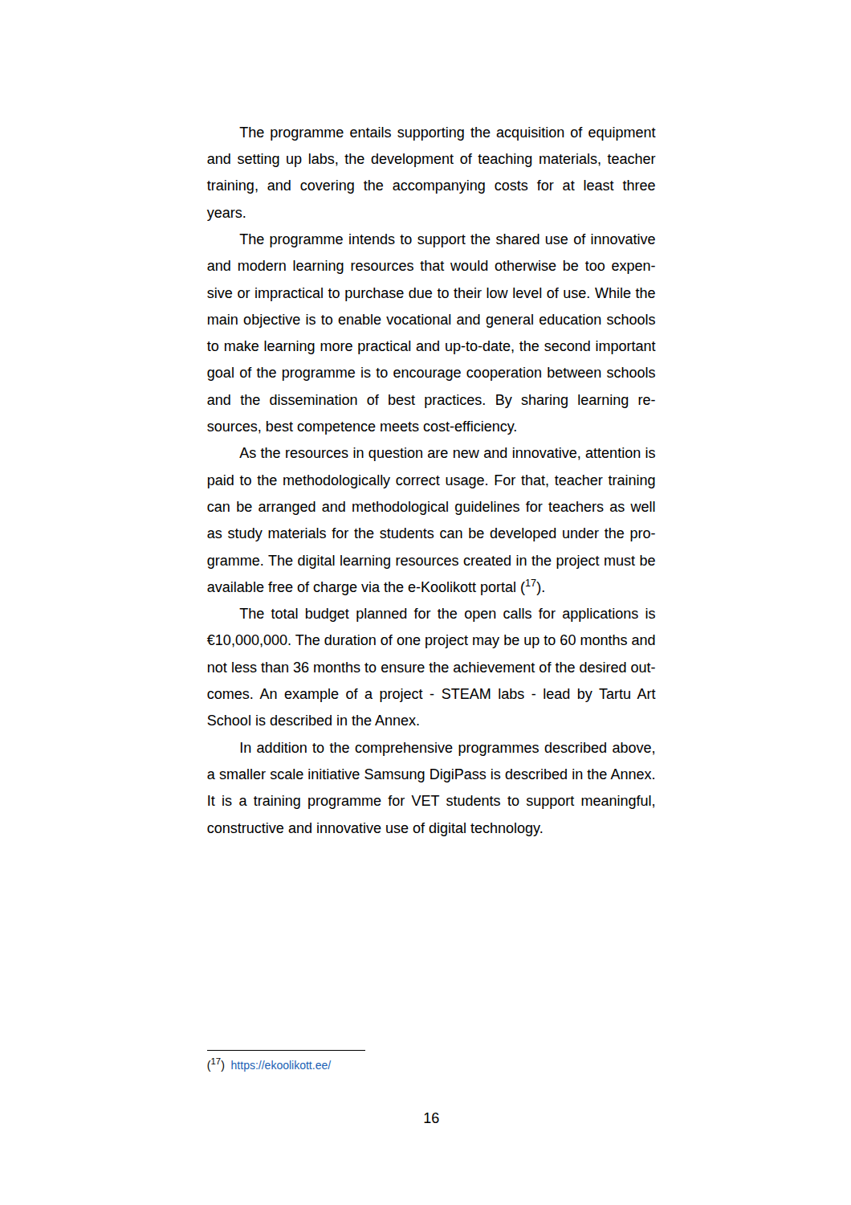The programme entails supporting the acquisition of equipment and setting up labs, the development of teaching materials, teacher training, and covering the accompanying costs for at least three years.
The programme intends to support the shared use of innovative and modern learning resources that would otherwise be too expensive or impractical to purchase due to their low level of use. While the main objective is to enable vocational and general education schools to make learning more practical and up-to-date, the second important goal of the programme is to encourage cooperation between schools and the dissemination of best practices. By sharing learning resources, best competence meets cost-efficiency.
As the resources in question are new and innovative, attention is paid to the methodologically correct usage. For that, teacher training can be arranged and methodological guidelines for teachers as well as study materials for the students can be developed under the programme. The digital learning resources created in the project must be available free of charge via the e-Koolikott portal (17).
The total budget planned for the open calls for applications is €10,000,000. The duration of one project may be up to 60 months and not less than 36 months to ensure the achievement of the desired outcomes. An example of a project - STEAM labs - lead by Tartu Art School is described in the Annex.
In addition to the comprehensive programmes described above, a smaller scale initiative Samsung DigiPass is described in the Annex. It is a training programme for VET students to support meaningful, constructive and innovative use of digital technology.
(17) https://ekoolikott.ee/
16